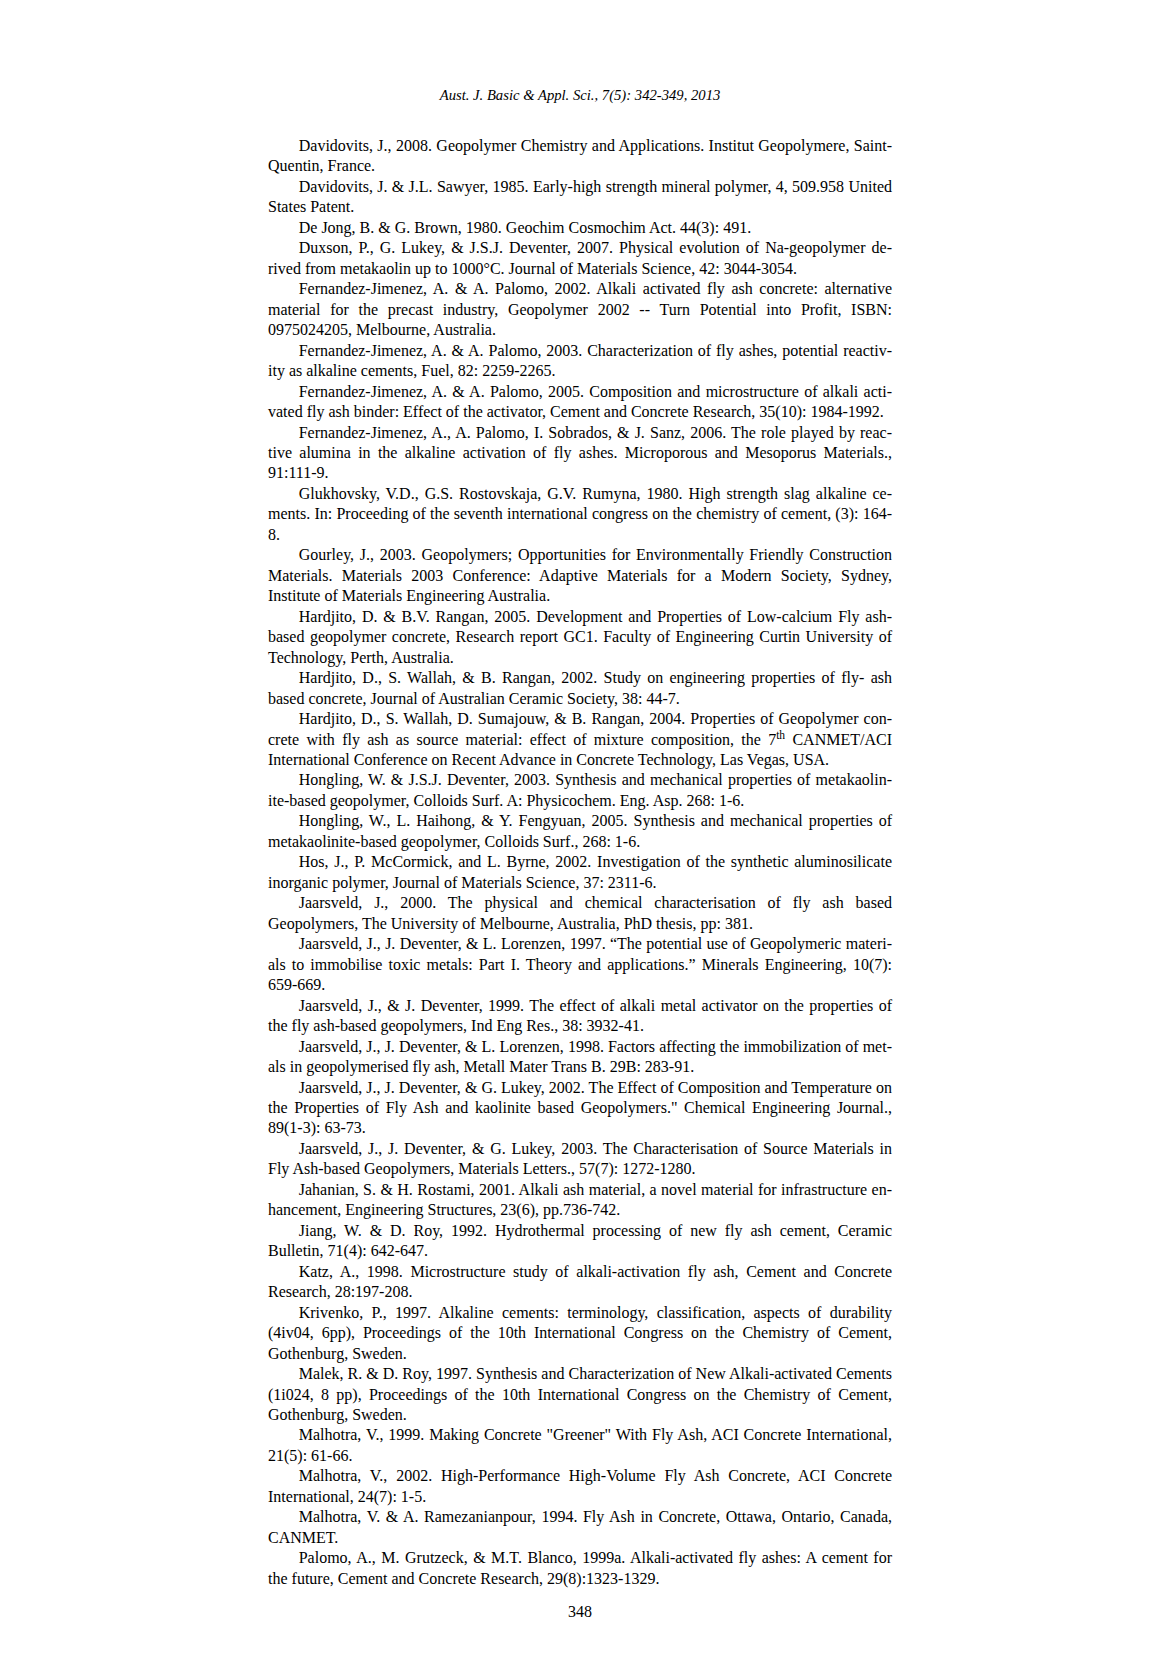Aust. J. Basic & Appl. Sci., 7(5): 342-349, 2013
Davidovits, J., 2008. Geopolymer Chemistry and Applications. Institut Geopolymere, Saint- Quentin, France.
Davidovits, J. & J.L. Sawyer, 1985. Early-high strength mineral polymer, 4, 509.958 United States Patent.
De Jong, B. & G. Brown, 1980. Geochim Cosmochim Act. 44(3): 491.
Duxson, P., G. Lukey, & J.S.J. Deventer, 2007. Physical evolution of Na-geopolymer derived from metakaolin up to 1000°C. Journal of Materials Science, 42: 3044-3054.
Fernandez-Jimenez, A. & A. Palomo, 2002. Alkali activated fly ash concrete: alternative material for the precast industry, Geopolymer 2002 -- Turn Potential into Profit, ISBN: 0975024205, Melbourne, Australia.
Fernandez-Jimenez, A. & A. Palomo, 2003. Characterization of fly ashes, potential reactivity as alkaline cements, Fuel, 82: 2259-2265.
Fernandez-Jimenez, A. & A. Palomo, 2005. Composition and microstructure of alkali activated fly ash binder: Effect of the activator, Cement and Concrete Research, 35(10): 1984-1992.
Fernandez-Jimenez, A., A. Palomo, I. Sobrados, & J. Sanz, 2006. The role played by reactive alumina in the alkaline activation of fly ashes. Microporous and Mesoporus Materials., 91:111-9.
Glukhovsky, V.D., G.S. Rostovskaja, G.V. Rumyna, 1980. High strength slag alkaline cements. In: Proceeding of the seventh international congress on the chemistry of cement, (3): 164-8.
Gourley, J., 2003. Geopolymers; Opportunities for Environmentally Friendly Construction Materials. Materials 2003 Conference: Adaptive Materials for a Modern Society, Sydney, Institute of Materials Engineering Australia.
Hardjito, D. & B.V. Rangan, 2005. Development and Properties of Low-calcium Fly ash-based geopolymer concrete, Research report GC1. Faculty of Engineering Curtin University of Technology, Perth, Australia.
Hardjito, D., S. Wallah, & B. Rangan, 2002. Study on engineering properties of fly- ash based concrete, Journal of Australian Ceramic Society, 38: 44-7.
Hardjito, D., S. Wallah, D. Sumajouw, & B. Rangan, 2004. Properties of Geopolymer concrete with fly ash as source material: effect of mixture composition, the 7th CANMET/ACI International Conference on Recent Advance in Concrete Technology, Las Vegas, USA.
Hongling, W. & J.S.J. Deventer, 2003. Synthesis and mechanical properties of metakaolinite-based geopolymer, Colloids Surf. A: Physicochem. Eng. Asp. 268: 1-6.
Hongling, W., L. Haihong, & Y. Fengyuan, 2005. Synthesis and mechanical properties of metakaolinite-based geopolymer, Colloids Surf., 268: 1-6.
Hos, J., P. McCormick, and L. Byrne, 2002. Investigation of the synthetic aluminosilicate inorganic polymer, Journal of Materials Science, 37: 2311-6.
Jaarsveld, J., 2000. The physical and chemical characterisation of fly ash based Geopolymers, The University of Melbourne, Australia, PhD thesis, pp: 381.
Jaarsveld, J., J. Deventer, & L. Lorenzen, 1997. “The potential use of Geopolymeric materials to immobilise toxic metals: Part I. Theory and applications.” Minerals Engineering, 10(7): 659-669.
Jaarsveld, J., & J. Deventer, 1999. The effect of alkali metal activator on the properties of the fly ash-based geopolymers, Ind Eng Res., 38: 3932-41.
Jaarsveld, J., J. Deventer, & L. Lorenzen, 1998. Factors affecting the immobilization of metals in geopolymerised fly ash, Metall Mater Trans B. 29B: 283-91.
Jaarsveld, J., J. Deventer, & G. Lukey, 2002. The Effect of Composition and Temperature on the Properties of Fly Ash and kaolinite based Geopolymers." Chemical Engineering Journal., 89(1-3): 63-73.
Jaarsveld, J., J. Deventer, & G. Lukey, 2003. The Characterisation of Source Materials in Fly Ash-based Geopolymers, Materials Letters., 57(7): 1272-1280.
Jahanian, S. & H. Rostami, 2001. Alkali ash material, a novel material for infrastructure enhancement, Engineering Structures, 23(6), pp.736-742.
Jiang, W. & D. Roy, 1992. Hydrothermal processing of new fly ash cement, Ceramic Bulletin, 71(4): 642-647.
Katz, A., 1998. Microstructure study of alkali-activation fly ash, Cement and Concrete Research, 28:197-208.
Krivenko, P., 1997. Alkaline cements: terminology, classification, aspects of durability (4iv04, 6pp), Proceedings of the 10th International Congress on the Chemistry of Cement, Gothenburg, Sweden.
Malek, R. & D. Roy, 1997. Synthesis and Characterization of New Alkali-activated Cements (1i024, 8 pp), Proceedings of the 10th International Congress on the Chemistry of Cement, Gothenburg, Sweden.
Malhotra, V., 1999. Making Concrete "Greener" With Fly Ash, ACI Concrete International, 21(5): 61-66.
Malhotra, V., 2002. High-Performance High-Volume Fly Ash Concrete, ACI Concrete International, 24(7): 1-5.
Malhotra, V. & A. Ramezanianpour, 1994. Fly Ash in Concrete, Ottawa, Ontario, Canada, CANMET.
Palomo, A., M. Grutzeck, & M.T. Blanco, 1999a. Alkali-activated fly ashes: A cement for the future, Cement and Concrete Research, 29(8):1323-1329.
348